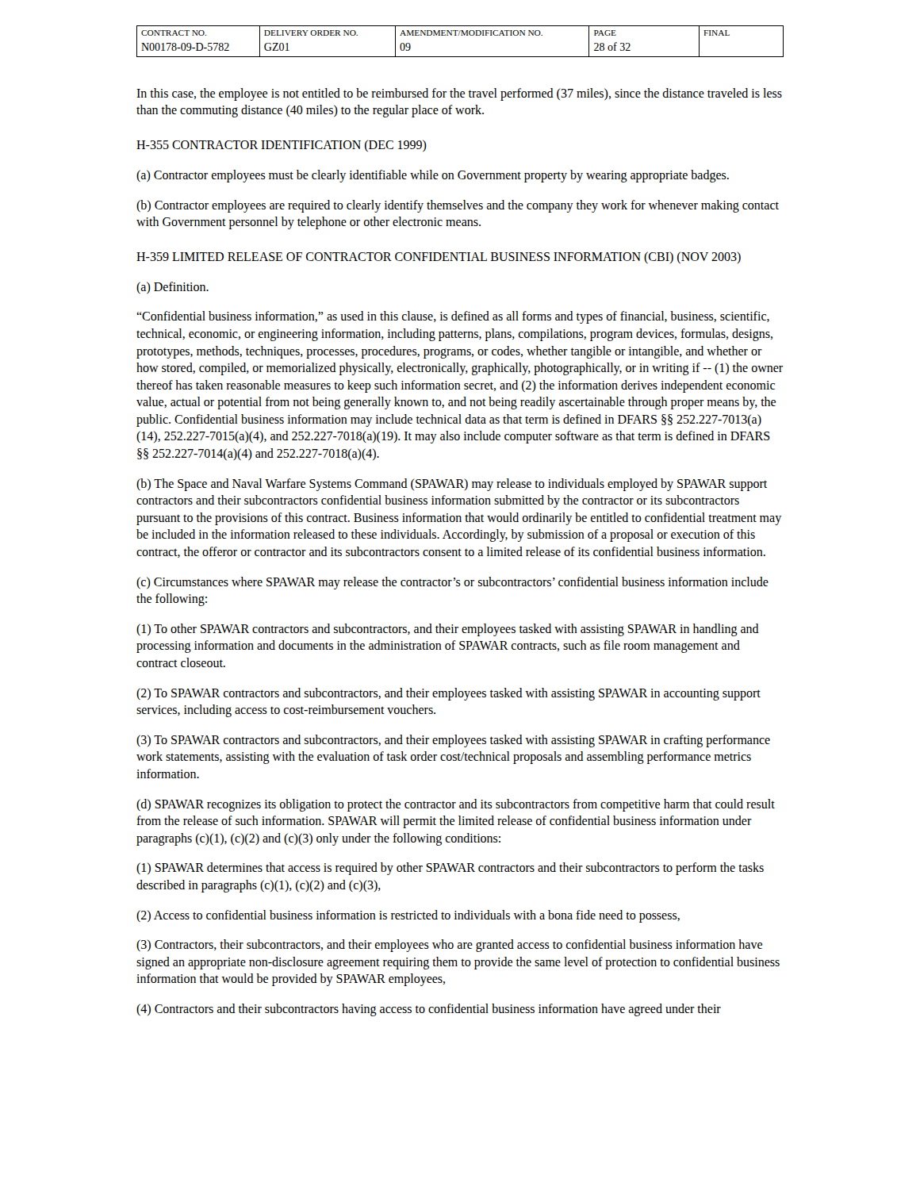| CONTRACT NO. N00178-09-D-5782 | DELIVERY ORDER NO. GZ01 | AMENDMENT/MODIFICATION NO. 09 | PAGE 28 of 32 | FINAL |
In this case, the employee is not entitled to be reimbursed for the travel performed (37 miles), since the distance traveled is less than the commuting distance (40 miles) to the regular place of work.
H-355 CONTRACTOR IDENTIFICATION (DEC 1999)
(a) Contractor employees must be clearly identifiable while on Government property by wearing appropriate badges.
(b) Contractor employees are required to clearly identify themselves and the company they work for whenever making contact with Government personnel by telephone or other electronic means.
H-359 LIMITED RELEASE OF CONTRACTOR CONFIDENTIAL BUSINESS INFORMATION (CBI) (NOV 2003)
(a) Definition.
“Confidential business information,” as used in this clause, is defined as all forms and types of financial, business, scientific, technical, economic, or engineering information, including patterns, plans, compilations, program devices, formulas, designs, prototypes, methods, techniques, processes, procedures, programs, or codes, whether tangible or intangible, and whether or how stored, compiled, or memorialized physically, electronically, graphically, photographically, or in writing if -- (1) the owner thereof has taken reasonable measures to keep such information secret, and (2) the information derives independent economic value, actual or potential from not being generally known to, and not being readily ascertainable through proper means by, the public. Confidential business information may include technical data as that term is defined in DFARS §§ 252.227-7013(a)(14), 252.227-7015(a)(4), and 252.227-7018(a)(19). It may also include computer software as that term is defined in DFARS §§ 252.227-7014(a)(4) and 252.227-7018(a)(4).
(b) The Space and Naval Warfare Systems Command (SPAWAR) may release to individuals employed by SPAWAR support contractors and their subcontractors confidential business information submitted by the contractor or its subcontractors pursuant to the provisions of this contract. Business information that would ordinarily be entitled to confidential treatment may be included in the information released to these individuals. Accordingly, by submission of a proposal or execution of this contract, the offeror or contractor and its subcontractors consent to a limited release of its confidential business information.
(c) Circumstances where SPAWAR may release the contractor’s or subcontractors’ confidential business information include the following:
(1) To other SPAWAR contractors and subcontractors, and their employees tasked with assisting SPAWAR in handling and processing information and documents in the administration of SPAWAR contracts, such as file room management and contract closeout.
(2) To SPAWAR contractors and subcontractors, and their employees tasked with assisting SPAWAR in accounting support services, including access to cost-reimbursement vouchers.
(3) To SPAWAR contractors and subcontractors, and their employees tasked with assisting SPAWAR in crafting performance work statements, assisting with the evaluation of task order cost/technical proposals and assembling performance metrics information.
(d) SPAWAR recognizes its obligation to protect the contractor and its subcontractors from competitive harm that could result from the release of such information. SPAWAR will permit the limited release of confidential business information under paragraphs (c)(1), (c)(2) and (c)(3) only under the following conditions:
(1) SPAWAR determines that access is required by other SPAWAR contractors and their subcontractors to perform the tasks described in paragraphs (c)(1), (c)(2) and (c)(3),
(2) Access to confidential business information is restricted to individuals with a bona fide need to possess,
(3) Contractors, their subcontractors, and their employees who are granted access to confidential business information have signed an appropriate non-disclosure agreement requiring them to provide the same level of protection to confidential business information that would be provided by SPAWAR employees,
(4) Contractors and their subcontractors having access to confidential business information have agreed under their